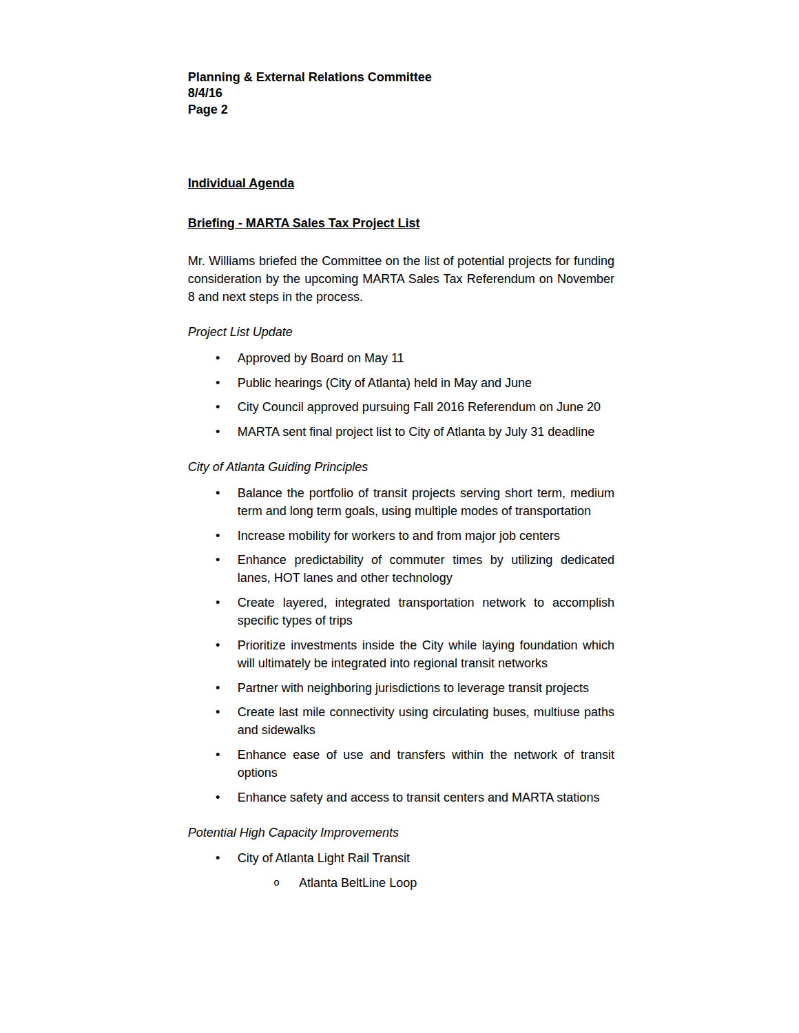Planning & External Relations Committee
8/4/16
Page 2
Individual Agenda
Briefing - MARTA Sales Tax Project List
Mr. Williams briefed the Committee on the list of potential projects for funding consideration by the upcoming MARTA Sales Tax Referendum on November 8 and next steps in the process.
Project List Update
Approved by Board on May 11
Public hearings (City of Atlanta) held in May and June
City Council approved pursuing Fall 2016 Referendum on June 20
MARTA sent final project list to City of Atlanta by July 31 deadline
City of Atlanta Guiding Principles
Balance the portfolio of transit projects serving short term, medium term and long term goals, using multiple modes of transportation
Increase mobility for workers to and from major job centers
Enhance predictability of commuter times by utilizing dedicated lanes, HOT lanes and other technology
Create layered, integrated transportation network to accomplish specific types of trips
Prioritize investments inside the City while laying foundation which will ultimately be integrated into regional transit networks
Partner with neighboring jurisdictions to leverage transit projects
Create last mile connectivity using circulating buses, multiuse paths and sidewalks
Enhance ease of use and transfers within the network of transit options
Enhance safety and access to transit centers and MARTA stations
Potential High Capacity Improvements
City of Atlanta Light Rail Transit
Atlanta BeltLine Loop